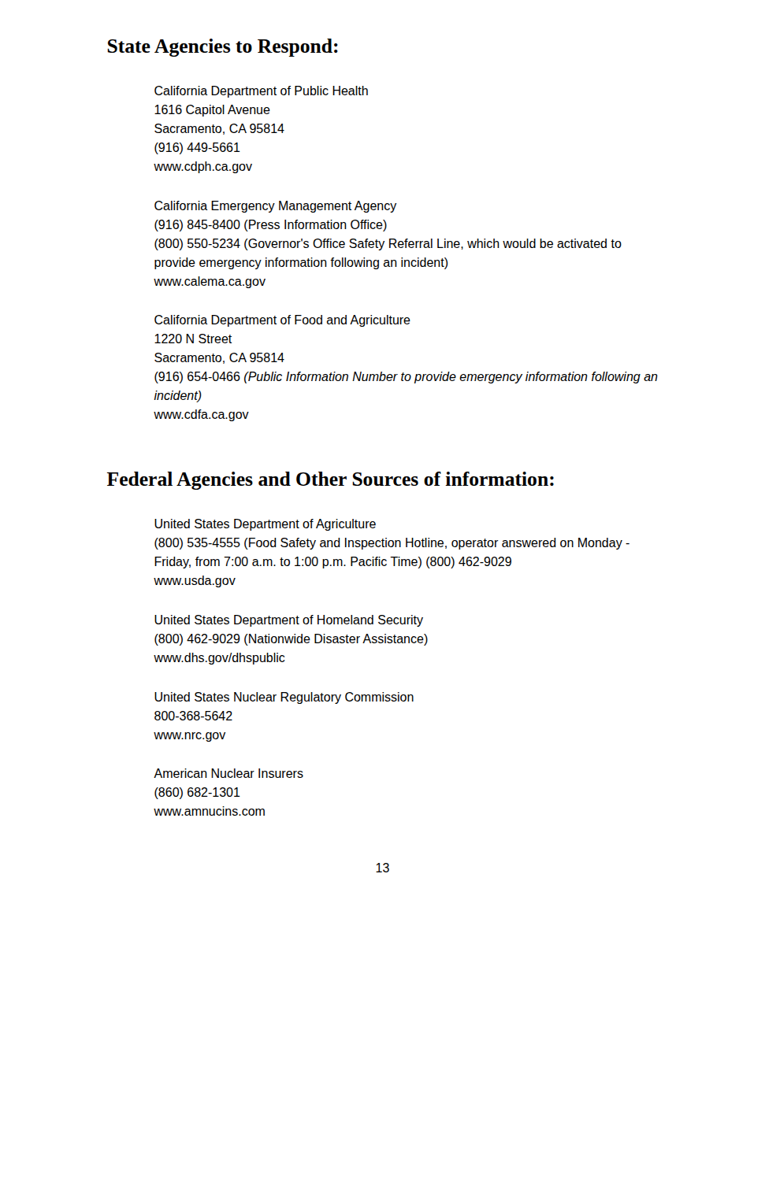State Agencies to Respond:
California Department of Public Health
1616 Capitol Avenue
Sacramento, CA 95814
(916) 449-5661
www.cdph.ca.gov
California Emergency Management Agency
(916) 845-8400 (Press Information Office)
(800) 550-5234 (Governor's Office Safety Referral Line, which would be activated to provide emergency information following an incident)
www.calema.ca.gov
California Department of Food and Agriculture
1220 N Street
Sacramento, CA 95814
(916) 654-0466 (Public Information Number to provide emergency information following an incident)
www.cdfa.ca.gov
Federal Agencies and Other Sources of information:
United States Department of Agriculture
(800) 535-4555 (Food Safety and Inspection Hotline, operator answered on Monday - Friday, from 7:00 a.m. to 1:00 p.m. Pacific Time) (800) 462-9029
www.usda.gov
United States Department of Homeland Security
(800) 462-9029 (Nationwide Disaster Assistance)
www.dhs.gov/dhspublic
United States Nuclear Regulatory Commission
800-368-5642
www.nrc.gov
American Nuclear Insurers
(860) 682-1301
www.amnucins.com
13